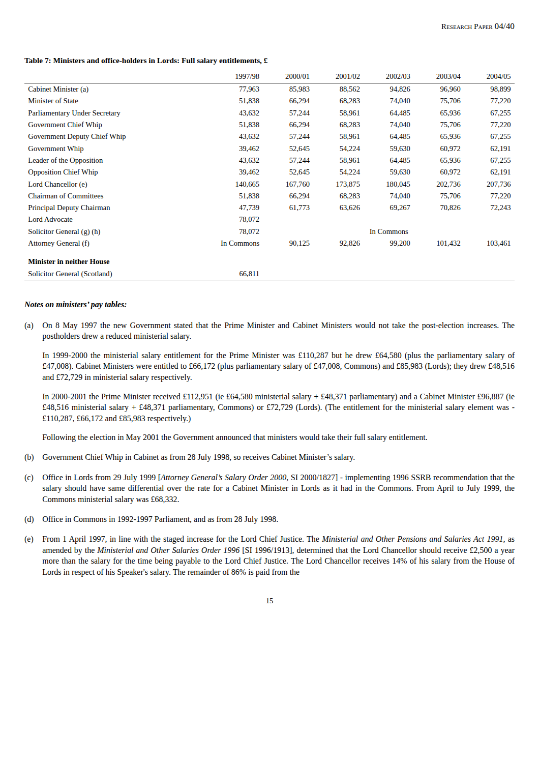Research Paper 04/40
Table 7: Ministers and office-holders in Lords: Full salary entitlements, £
| | 1997/98 | 2000/01 | 2001/02 | 2002/03 | 2003/04 | 2004/05 |
| --- | --- | --- | --- | --- | --- | --- |
| Cabinet Minister (a) | 77,963 | 85,983 | 88,562 | 94,826 | 96,960 | 98,899 |
| Minister of State | 51,838 | 66,294 | 68,283 | 74,040 | 75,706 | 77,220 |
| Parliamentary Under Secretary | 43,632 | 57,244 | 58,961 | 64,485 | 65,936 | 67,255 |
| Government Chief Whip | 51,838 | 66,294 | 68,283 | 74,040 | 75,706 | 77,220 |
| Government Deputy Chief Whip | 43,632 | 57,244 | 58,961 | 64,485 | 65,936 | 67,255 |
| Government Whip | 39,462 | 52,645 | 54,224 | 59,630 | 60,972 | 62,191 |
| Leader of the Opposition | 43,632 | 57,244 | 58,961 | 64,485 | 65,936 | 67,255 |
| Opposition Chief Whip | 39,462 | 52,645 | 54,224 | 59,630 | 60,972 | 62,191 |
| Lord Chancellor (e) | 140,665 | 167,760 | 173,875 | 180,045 | 202,736 | 207,736 |
| Chairman of Committees | 51,838 | 66,294 | 68,283 | 74,040 | 75,706 | 77,220 |
| Principal Deputy Chairman | 47,739 | 61,773 | 63,626 | 69,267 | 70,826 | 72,243 |
| Lord Advocate | 78,072 | | | | | |
| Solicitor General (g) (h) | 78,072 | In Commons |
| Attorney General (f) | In Commons | 90,125 | 92,826 | 99,200 | 101,432 | 103,461 |
| Minister in neither House |
| Solicitor General (Scotland) | 66,811 | | | | | |
Notes on ministers’ pay tables:
(a)
On 8 May 1997 the new Government stated that the Prime Minister and Cabinet Ministers would not take the post-election increases. The postholders drew a reduced ministerial salary.
In 1999-2000 the ministerial salary entitlement for the Prime Minister was £110,287 but he drew £64,580 (plus the parliamentary salary of £47,008). Cabinet Ministers were entitled to £66,172 (plus parliamentary salary of £47,008, Commons) and £85,983 (Lords); they drew £48,516 and £72,729 in ministerial salary respectively.
In 2000-2001 the Prime Minister received £112,951 (ie £64,580 ministerial salary + £48,371 parliamentary) and a Cabinet Minister £96,887 (ie £48,516 ministerial salary + £48,371 parliamentary, Commons) or £72,729 (Lords). (The entitlement for the ministerial salary element was - £110,287, £66,172 and £85,983 respectively.)
Following the election in May 2001 the Government announced that ministers would take their full salary entitlement.
(b)
Government Chief Whip in Cabinet as from 28 July 1998, so receives Cabinet Minister’s salary.
(c)
Office in Lords from 29 July 1999 [Attorney General’s Salary Order 2000, SI 2000/1827] - implementing 1996 SSRB recommendation that the salary should have same differential over the rate for a Cabinet Minister in Lords as it had in the Commons. From April to July 1999, the Commons ministerial salary was £68,332.
(d)
Office in Commons in 1992-1997 Parliament, and as from 28 July 1998.
(e)
From 1 April 1997, in line with the staged increase for the Lord Chief Justice. The Ministerial and Other Pensions and Salaries Act 1991, as amended by the Ministerial and Other Salaries Order 1996 [SI 1996/1913], determined that the Lord Chancellor should receive £2,500 a year more than the salary for the time being payable to the Lord Chief Justice. The Lord Chancellor receives 14% of his salary from the House of Lords in respect of his Speaker's salary. The remainder of 86% is paid from the
15